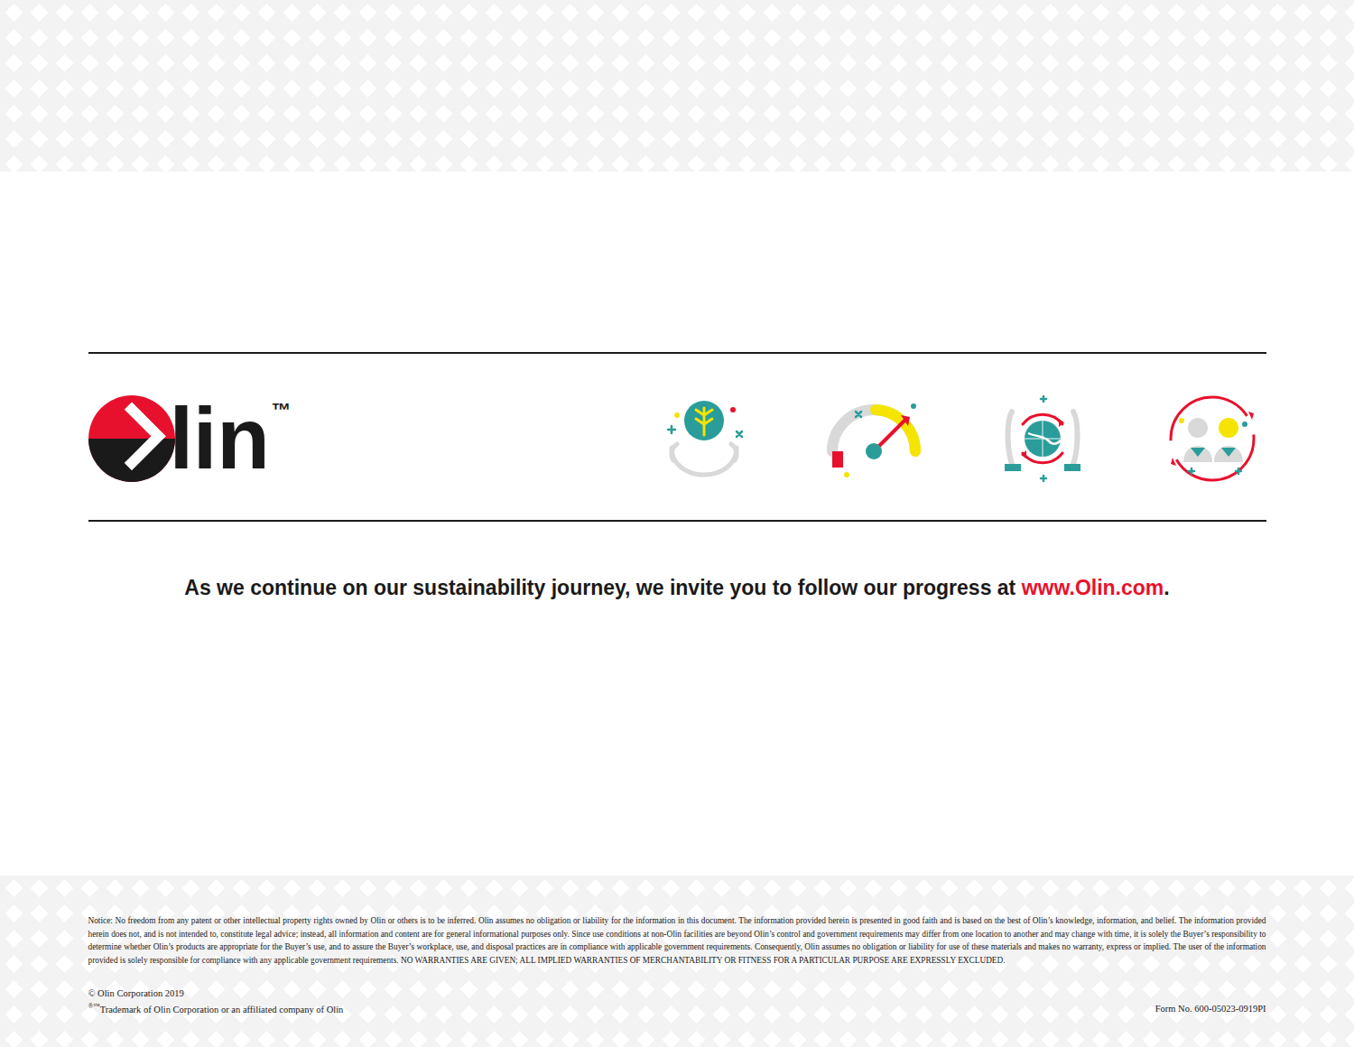lin ™
As we continue on our sustainability journey, we invite you to follow our progress at www.Olin.com.
Notice: No freedom from any patent or other intellectual property rights owned by Olin or others is to be inferred. Olin assumes no obligation or liability for the information in this document. The information provided herein is presented in good faith and is based on the best of Olin’s knowledge, information, and belief. The information provided herein does not, and is not intended to, constitute legal advice; instead, all information and content are for general informational purposes only. Since use conditions at non-Olin facilities are beyond Olin’s control and government requirements may differ from one location to another and may change with time, it is solely the Buyer’s responsibility to determine whether Olin’s products are appropriate for the Buyer’s use, and to assure the Buyer’s workplace, use, and disposal practices are in compliance with applicable government requirements. Consequently, Olin assumes no obligation or liability for use of these materials and makes no warranty, express or implied. The user of the information provided is solely responsible for compliance with any applicable government requirements. NO WARRANTIES ARE GIVEN; ALL IMPLIED WARRANTIES OF MERCHANTABILITY OR FITNESS FOR A PARTICULAR PURPOSE ARE EXPRESSLY EXCLUDED.
© Olin Corporation 2019
®™Trademark of Olin Corporation or an affiliated company of Olin
Form No. 600-05023-0919PI